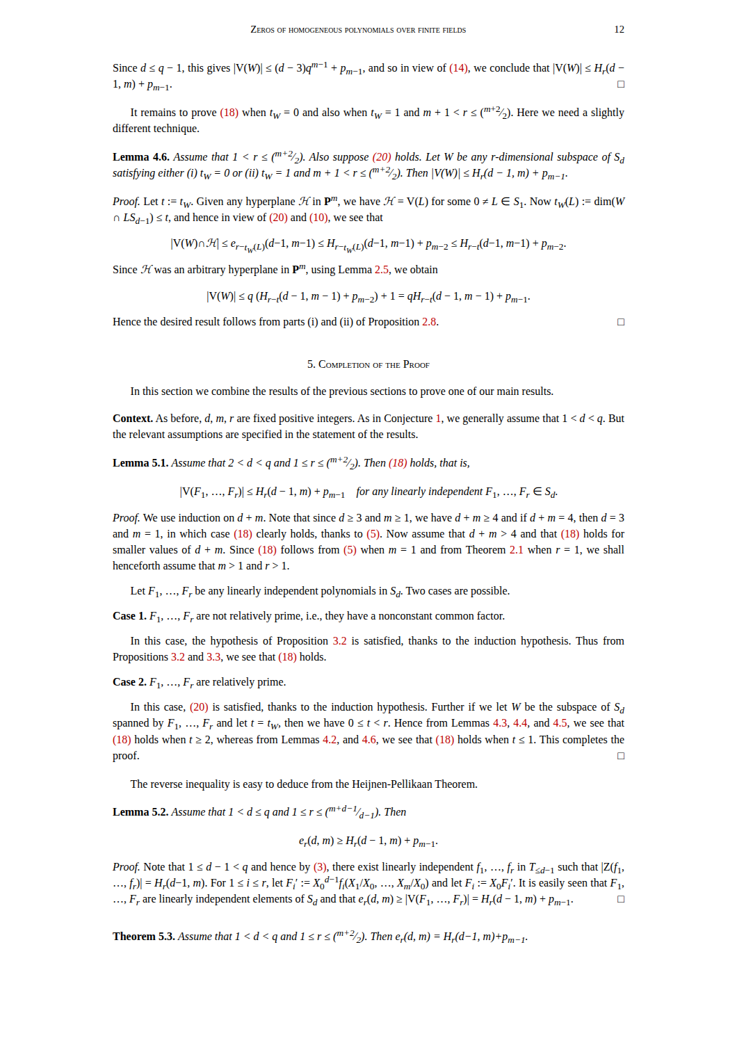Zeros of homogeneous polynomials over finite fields 12
Since d ≤ q − 1, this gives |V(W)| ≤ (d − 3)qm−1 + pm−1, and so in view of (14), we conclude that |V(W)| ≤ Hr(d − 1, m) + pm−1. □
It remains to prove (18) when tW = 0 and also when tW = 1 and m + 1 < r ≤ (m+2⁄2). Here we need a slightly different technique.
Lemma 4.6. Assume that 1 < r ≤ (m+2⁄2). Also suppose (20) holds. Let W be any r-dimensional subspace of Sd satisfying either (i) tW = 0 or (ii) tW = 1 and m + 1 < r ≤ (m+2⁄2). Then |V(W)| ≤ Hr(d − 1, m) + pm−1.
Proof. Let t := tW. Given any hyperplane ℋ in Pm, we have ℋ = V(L) for some 0 ≠ L ∈ S1. Now tW(L) := dim(W ∩ LSd−1) ≤ t, and hence in view of (20) and (10), we see that
|V(W)∩ℋ| ≤ er−tW(L)(d−1, m−1) ≤ Hr−tW(L)(d−1, m−1) + pm−2 ≤ Hr−t(d−1, m−1) + pm−2.
Since ℋ was an arbitrary hyperplane in Pm, using Lemma 2.5, we obtain
|V(W)| ≤ q (Hr−t(d − 1, m − 1) + pm−2) + 1 = qHr−t(d − 1, m − 1) + pm−1.
Hence the desired result follows from parts (i) and (ii) of Proposition 2.8. □
5. Completion of the Proof
In this section we combine the results of the previous sections to prove one of our main results.
Context. As before, d, m, r are fixed positive integers. As in Conjecture 1, we generally assume that 1 < d < q. But the relevant assumptions are specified in the statement of the results.
Lemma 5.1. Assume that 2 < d < q and 1 ≤ r ≤ (m+2⁄2). Then (18) holds, that is,
|V(F1, …, Fr)| ≤ Hr(d − 1, m) + pm−1 for any linearly independent F1, …, Fr ∈ Sd.
Proof. We use induction on d + m. Note that since d ≥ 3 and m ≥ 1, we have d + m ≥ 4 and if d + m = 4, then d = 3 and m = 1, in which case (18) clearly holds, thanks to (5). Now assume that d + m > 4 and that (18) holds for smaller values of d + m. Since (18) follows from (5) when m = 1 and from Theorem 2.1 when r = 1, we shall henceforth assume that m > 1 and r > 1.
Let F1, …, Fr be any linearly independent polynomials in Sd. Two cases are possible.
Case 1. F1, …, Fr are not relatively prime, i.e., they have a nonconstant common factor.
In this case, the hypothesis of Proposition 3.2 is satisfied, thanks to the induction hypothesis. Thus from Propositions 3.2 and 3.3, we see that (18) holds.
Case 2. F1, …, Fr are relatively prime.
In this case, (20) is satisfied, thanks to the induction hypothesis. Further if we let W be the subspace of Sd spanned by F1, …, Fr and let t = tW, then we have 0 ≤ t < r. Hence from Lemmas 4.3, 4.4, and 4.5, we see that (18) holds when t ≥ 2, whereas from Lemmas 4.2, and 4.6, we see that (18) holds when t ≤ 1. This completes the proof. □
The reverse inequality is easy to deduce from the Heijnen-Pellikaan Theorem.
Lemma 5.2. Assume that 1 < d ≤ q and 1 ≤ r ≤ (m+d−1⁄d−1). Then
er(d, m) ≥ Hr(d − 1, m) + pm−1.
Proof. Note that 1 ≤ d − 1 < q and hence by (3), there exist linearly independent f1, …, fr in T≤d−1 such that |Z(f1, …, fr)| = Hr(d−1, m). For 1 ≤ i ≤ r, let Fi′ := X0d−1fi(X1/X0, …, Xm/X0) and let Fi := X0Fi′. It is easily seen that F1, …, Fr are linearly independent elements of Sd and that er(d, m) ≥ |V(F1, …, Fr)| = Hr(d − 1, m) + pm−1. □
Theorem 5.3. Assume that 1 < d < q and 1 ≤ r ≤ (m+2⁄2). Then er(d, m) = Hr(d−1, m)+pm−1.